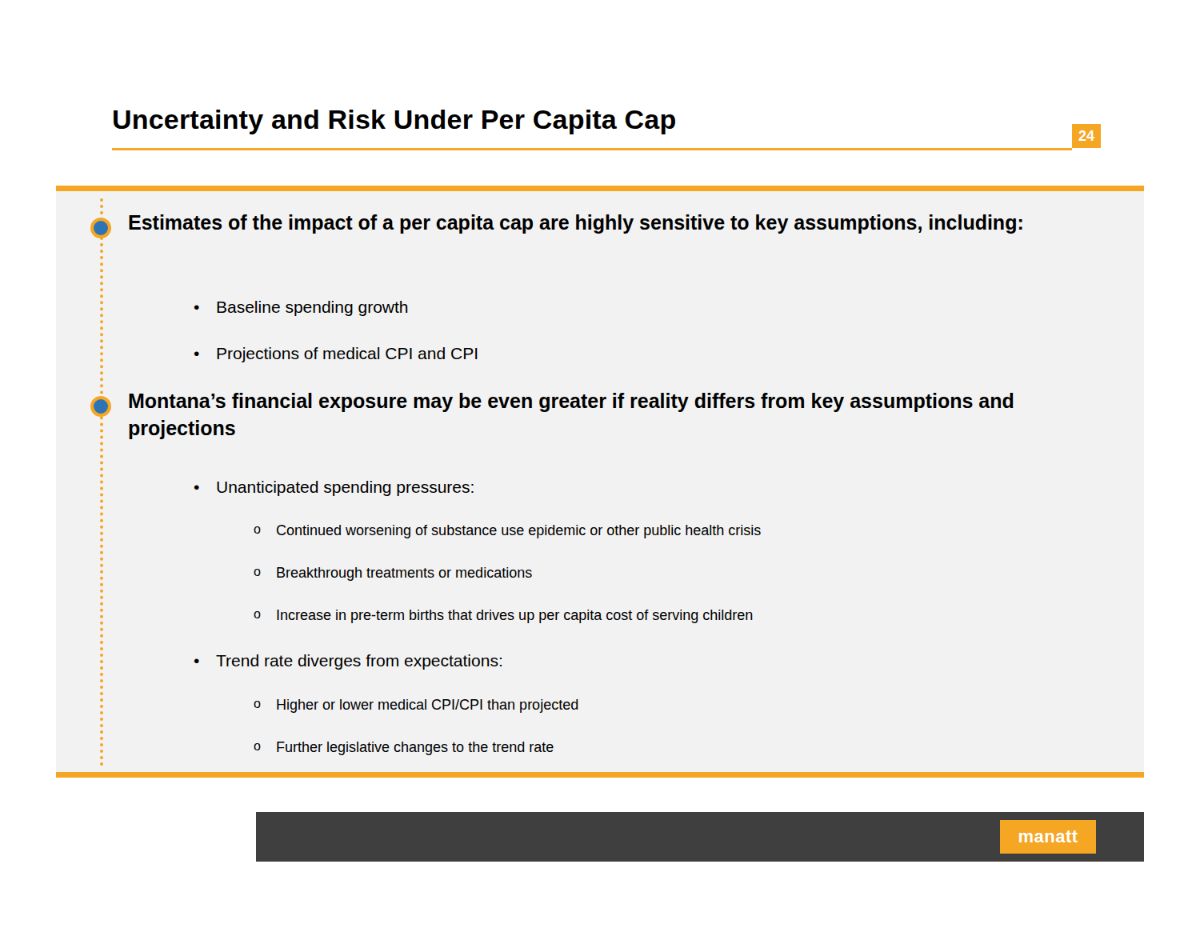Uncertainty and Risk Under Per Capita Cap
24
Estimates of the impact of a per capita cap are highly sensitive to key assumptions, including:
•Baseline spending growth
•Projections of medical CPI and CPI
Montana’s financial exposure may be even greater if reality differs from key assumptions and projections
•Unanticipated spending pressures:
o Continued worsening of substance use epidemic or other public health crisis
o Breakthrough treatments or medications
o Increase in pre-term births that drives up per capita cost of serving children
•Trend rate diverges from expectations:
o Higher or lower medical CPI/CPI than projected
o Further legislative changes to the trend rate
manatt